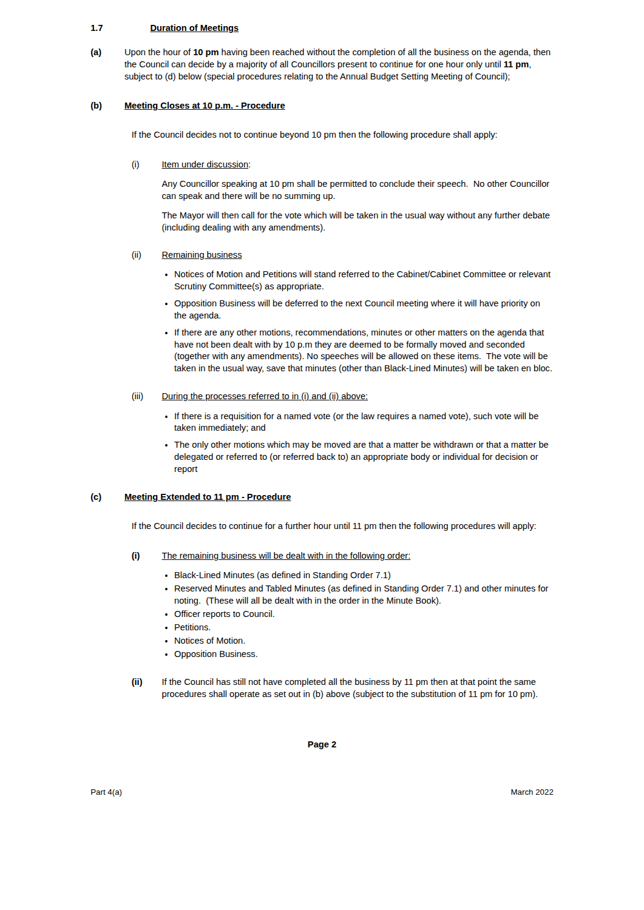1.7
Duration of Meetings
(a)
Upon the hour of 10 pm having been reached without the completion of all the business on the agenda, then the Council can decide by a majority of all Councillors present to continue for one hour only until 11 pm, subject to (d) below (special procedures relating to the Annual Budget Setting Meeting of Council);
(b)
Meeting Closes at 10 p.m. - Procedure
If the Council decides not to continue beyond 10 pm then the following procedure shall apply:
(i)
Item under discussion:
Any Councillor speaking at 10 pm shall be permitted to conclude their speech. No other Councillor can speak and there will be no summing up.
The Mayor will then call for the vote which will be taken in the usual way without any further debate (including dealing with any amendments).
(ii)
Remaining business
Notices of Motion and Petitions will stand referred to the Cabinet/Cabinet Committee or relevant Scrutiny Committee(s) as appropriate.
Opposition Business will be deferred to the next Council meeting where it will have priority on the agenda.
If there are any other motions, recommendations, minutes or other matters on the agenda that have not been dealt with by 10 p.m they are deemed to be formally moved and seconded (together with any amendments). No speeches will be allowed on these items. The vote will be taken in the usual way, save that minutes (other than Black-Lined Minutes) will be taken en bloc.
(iii)
During the processes referred to in (i) and (ii) above:
If there is a requisition for a named vote (or the law requires a named vote), such vote will be taken immediately; and
The only other motions which may be moved are that a matter be withdrawn or that a matter be delegated or referred to (or referred back to) an appropriate body or individual for decision or report
(c)
Meeting Extended to 11 pm - Procedure
If the Council decides to continue for a further hour until 11 pm then the following procedures will apply:
(i)
The remaining business will be dealt with in the following order:
Black-Lined Minutes (as defined in Standing Order 7.1)
Reserved Minutes and Tabled Minutes (as defined in Standing Order 7.1) and other minutes for noting. (These will all be dealt with in the order in the Minute Book).
Officer reports to Council.
Petitions.
Notices of Motion.
Opposition Business.
(ii)
If the Council has still not have completed all the business by 11 pm then at that point the same procedures shall operate as set out in (b) above (subject to the substitution of 11 pm for 10 pm).
Page 2
Part 4(a) March 2022